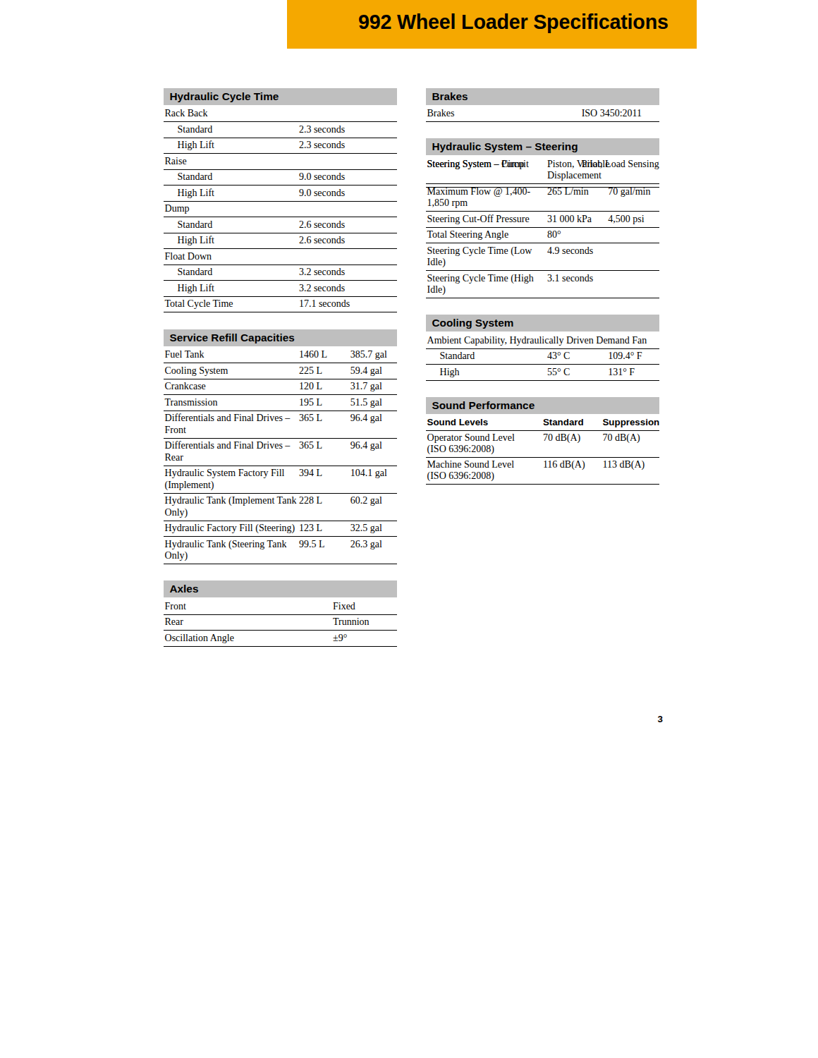992 Wheel Loader Specifications
Hydraulic Cycle Time
| Rack Back | | |
| Standard | 2.3 seconds | |
| High Lift | 2.3 seconds | |
| Raise | | |
| Standard | 9.0 seconds | |
| High Lift | 9.0 seconds | |
| Dump | | |
| Standard | 2.6 seconds | |
| High Lift | 2.6 seconds | |
| Float Down | | |
| Standard | 3.2 seconds | |
| High Lift | 3.2 seconds | |
| Total Cycle Time | 17.1 seconds | |
Service Refill Capacities
| Fuel Tank | 1460 L | 385.7 gal |
| Cooling System | 225 L | 59.4 gal |
| Crankcase | 120 L | 31.7 gal |
| Transmission | 195 L | 51.5 gal |
| Differentials and Final Drives – Front | 365 L | 96.4 gal |
| Differentials and Final Drives – Rear | 365 L | 96.4 gal |
| Hydraulic System Factory Fill (Implement) | 394 L | 104.1 gal |
| Hydraulic Tank (Implement Tank Only) | 228 L | 60.2 gal |
| Hydraulic Factory Fill (Steering) | 123 L | 32.5 gal |
| Hydraulic Tank (Steering Tank Only) | 99.5 L | 26.3 gal |
Axles
| Front | Fixed |
| Rear | Trunnion |
| Oscillation Angle | ±9° |
Brakes
| Brakes | ISO 3450:2011 |
Hydraulic System – Steering
| Steering System – Circuit | Pilot, Load Sensing |
| Steering System – Pump | Piston, Variable Displacement |
| Maximum Flow @ 1,400-1,850 rpm | 265 L/min | 70 gal/min |
| Steering Cut-Off Pressure | 31 000 kPa | 4,500 psi |
| Total Steering Angle | 80° |
| Steering Cycle Time (Low Idle) | 4.9 seconds |
| Steering Cycle Time (High Idle) | 3.1 seconds |
Cooling System
| Ambient Capability, Hydraulically Driven Demand Fan |
| Standard | 43° C | 109.4° F |
| High | 55° C | 131° F |
Sound Performance
| Sound Levels | Standard | Suppression |
| Operator Sound Level (ISO 6396:2008) | 70 dB(A) | 70 dB(A) |
| Machine Sound Level (ISO 6396:2008) | 116 dB(A) | 113 dB(A) |
3